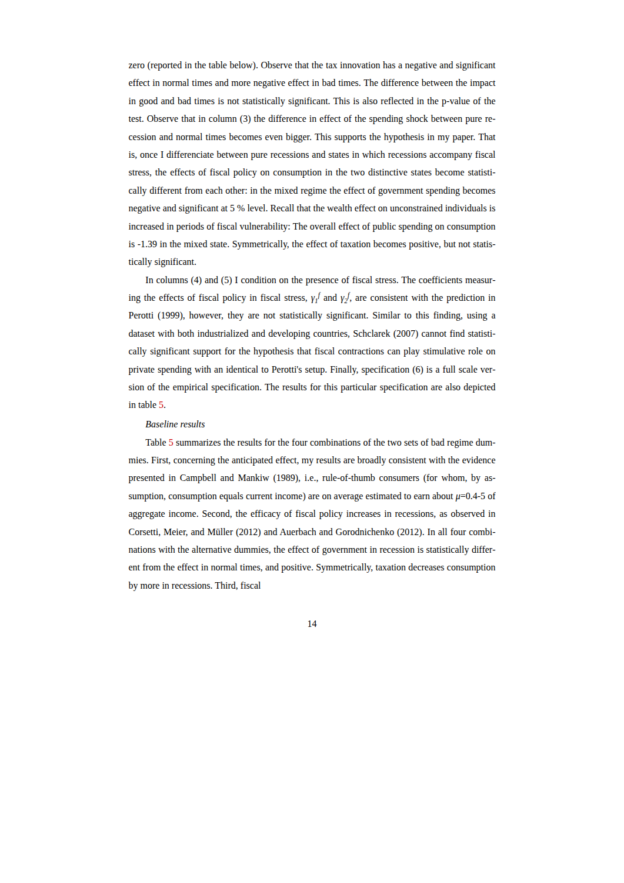zero (reported in the table below). Observe that the tax innovation has a negative and significant effect in normal times and more negative effect in bad times. The difference between the impact in good and bad times is not statistically significant. This is also reflected in the p-value of the test. Observe that in column (3) the difference in effect of the spending shock between pure recession and normal times becomes even bigger. This supports the hypothesis in my paper. That is, once I differenciate between pure recessions and states in which recessions accompany fiscal stress, the effects of fiscal policy on consumption in the two distinctive states become statistically different from each other: in the mixed regime the effect of government spending becomes negative and significant at 5 % level. Recall that the wealth effect on unconstrained individuals is increased in periods of fiscal vulnerability: The overall effect of public spending on consumption is -1.39 in the mixed state. Symmetrically, the effect of taxation becomes positive, but not statistically significant.
In columns (4) and (5) I condition on the presence of fiscal stress. The coefficients measuring the effects of fiscal policy in fiscal stress, γ1f and γ2f, are consistent with the prediction in Perotti (1999), however, they are not statistically significant. Similar to this finding, using a dataset with both industrialized and developing countries, Schclarek (2007) cannot find statistically significant support for the hypothesis that fiscal contractions can play stimulative role on private spending with an identical to Perotti's setup. Finally, specification (6) is a full scale version of the empirical specification. The results for this particular specification are also depicted in table 5.
Baseline results
Table 5 summarizes the results for the four combinations of the two sets of bad regime dummies. First, concerning the anticipated effect, my results are broadly consistent with the evidence presented in Campbell and Mankiw (1989), i.e., rule-of-thumb consumers (for whom, by assumption, consumption equals current income) are on average estimated to earn about μ=0.4-5 of aggregate income. Second, the efficacy of fiscal policy increases in recessions, as observed in Corsetti, Meier, and Müller (2012) and Auerbach and Gorodnichenko (2012). In all four combinations with the alternative dummies, the effect of government in recession is statistically different from the effect in normal times, and positive. Symmetrically, taxation decreases consumption by more in recessions. Third, fiscal
14